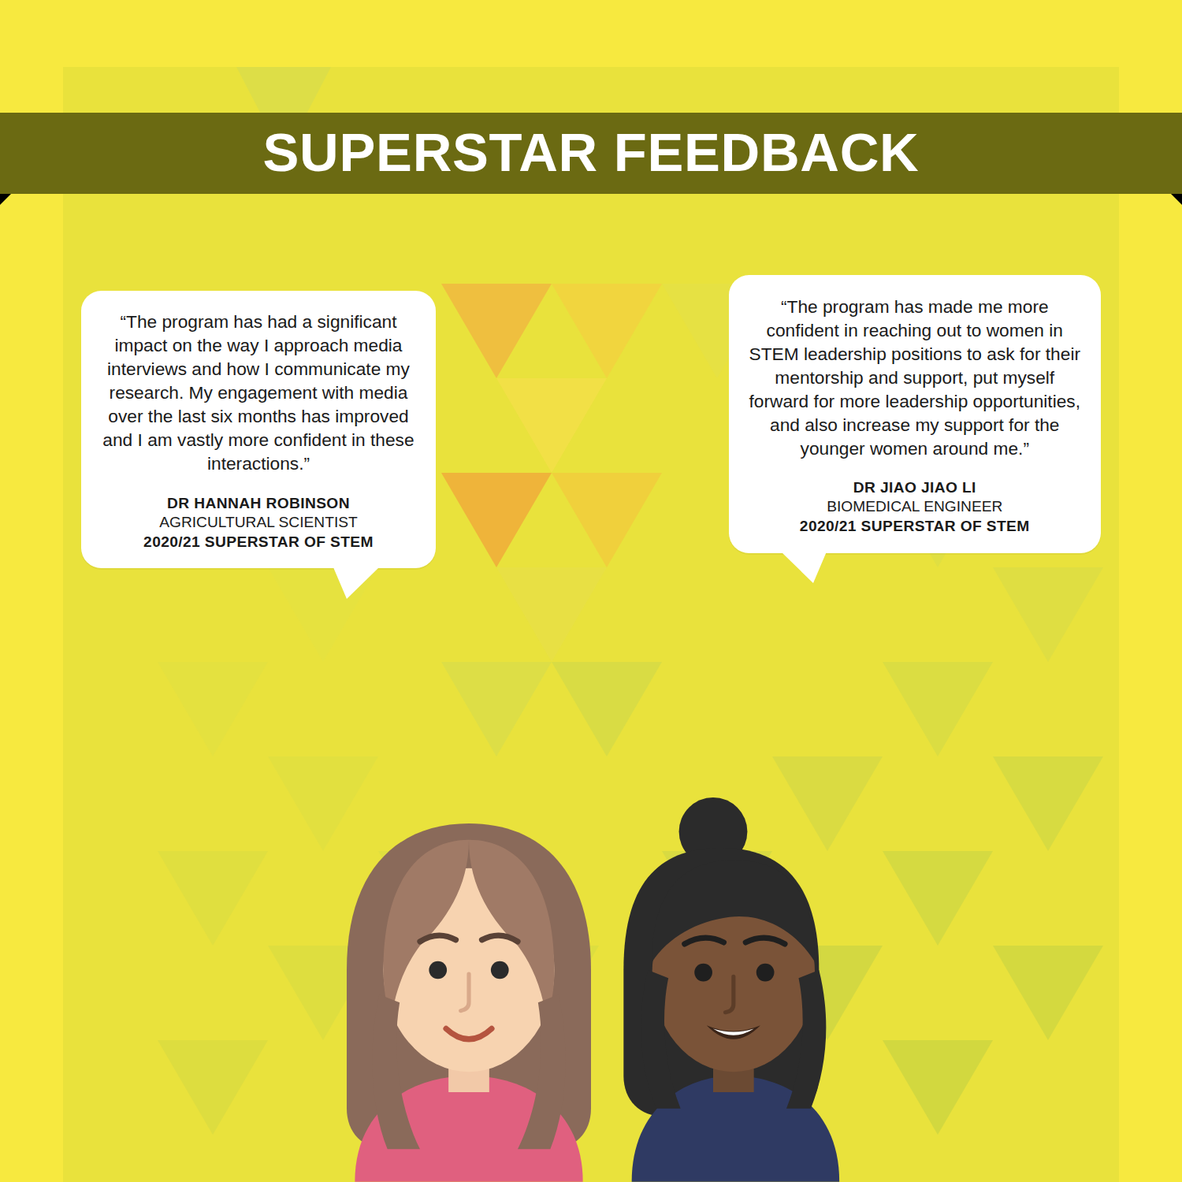SUPERSTAR FEEDBACK
“The program has had a significant impact on the way I approach media interviews and how I communicate my research. My engagement with media over the last six months has improved and I am vastly more confident in these interactions.”
DR HANNAH ROBINSON AGRICULTURAL SCIENTIST 2020/21 SUPERSTAR OF STEM
“The program has made me more confident in reaching out to women in STEM leadership positions to ask for their mentorship and support, put myself forward for more leadership opportunities, and also increase my support for the younger women around me.”
DR JIAO JIAO LI BIOMEDICAL ENGINEER 2020/21 SUPERSTAR OF STEM